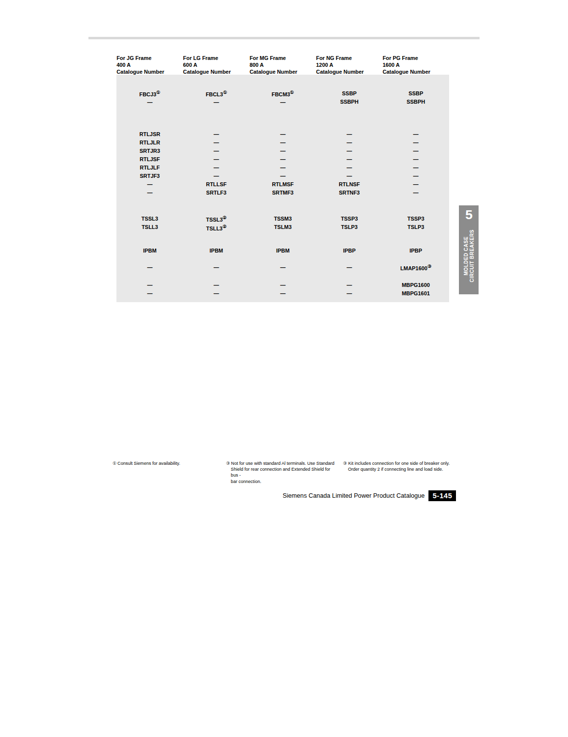| For JG Frame 400 A | For LG Frame 600 A | For MG Frame 800 A | For NG Frame 1200 A | For PG Frame 1600 A |
| Catalogue Number | Catalogue Number | Catalogue Number | Catalogue Number | Catalogue Number |
| FBCJ3 ① — | FBCL3 ① — | FBCM3 ① — | SSBP SSBPH | SSBP SSBPH |
| RTLJSR RTLJLR SRTJR3 RTLJSF RTLJLF SRTJF3 — — | — — — — — — RTLLSF SRTLF3 | — — — — — — RTLMSF SRTMF3 | — — — — — — RTLNSF SRTNF3 | — — — — — — — — |
| TSSL3 TSLL3 | TSSL3 ② TSLL3 ② | TSSM3 TSLM3 | TSSP3 TSLP3 | TSSP3 TSLP3 |
| IPBM | IPBM | IPBM | IPBP | IPBP |
| — | — | — | — | LMAP1600 ③ |
| — — | — — | — — | — — | MBPG1600 MBPG1601 |
5 MOLDED CASE
CIRCUIT BREAKERS
| ① Consult Siemens for availability. | ③ Not for use with standard Al terminals. Use Standard Shield for rear connection and Extended Shield for bus - bar connection. | ③ Kit includes connection for one side of breaker only. Order quantity 2 if connecting line and load side. |
Siemens Canada Limited Power Product Catalogue 5-145